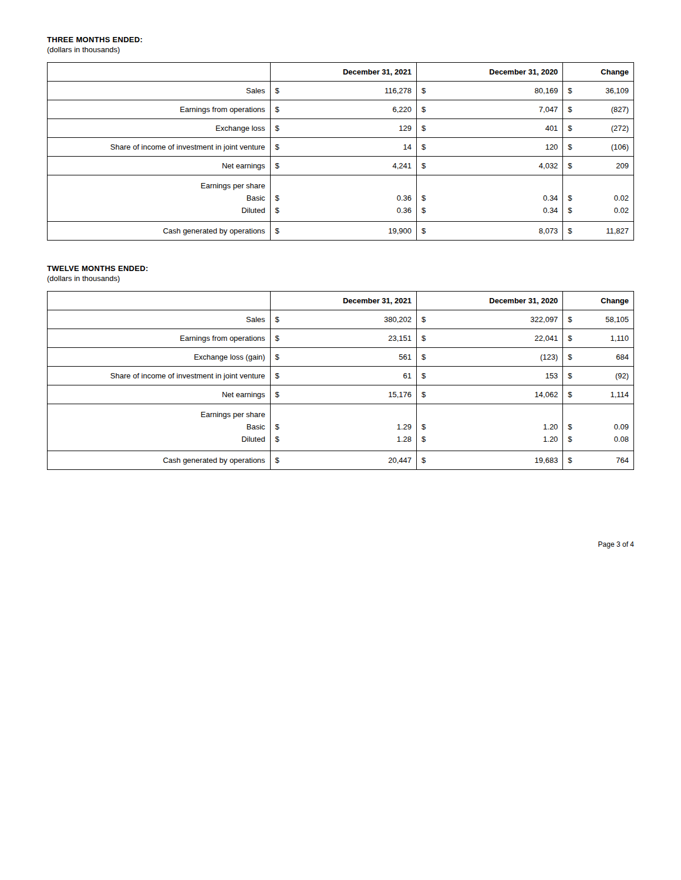THREE MONTHS ENDED:
(dollars in thousands)
| | December 31, 2021 | December 31, 2020 | Change |
| Sales | $ | 116,278 | $ | 80,169 | $ | 36,109 |
| Earnings from operations | $ | 6,220 | $ | 7,047 | $ | (827) |
| Exchange loss | $ | 129 | $ | 401 | $ | (272) |
| Share of income of investment in joint venture | $ | 14 | $ | 120 | $ | (106) |
| Net earnings | $ | 4,241 | $ | 4,032 | $ | 209 |
| Earnings per share Basic Diluted | $ $ | 0.36 0.36 | $ $ | 0.34 0.34 | $ $ | 0.02 0.02 |
| Cash generated by operations | $ | 19,900 | $ | 8,073 | $ | 11,827 |
TWELVE MONTHS ENDED:
(dollars in thousands)
| | December 31, 2021 | December 31, 2020 | Change |
| Sales | $ | 380,202 | $ | 322,097 | $ | 58,105 |
| Earnings from operations | $ | 23,151 | $ | 22,041 | $ | 1,110 |
| Exchange loss (gain) | $ | 561 | $ | (123) | $ | 684 |
| Share of income of investment in joint venture | $ | 61 | $ | 153 | $ | (92) |
| Net earnings | $ | 15,176 | $ | 14,062 | $ | 1,114 |
| Earnings per share Basic Diluted | $ $ | 1.29 1.28 | $ $ | 1.20 1.20 | $ $ | 0.09 0.08 |
| Cash generated by operations | $ | 20,447 | $ | 19,683 | $ | 764 |
Page 3 of 4